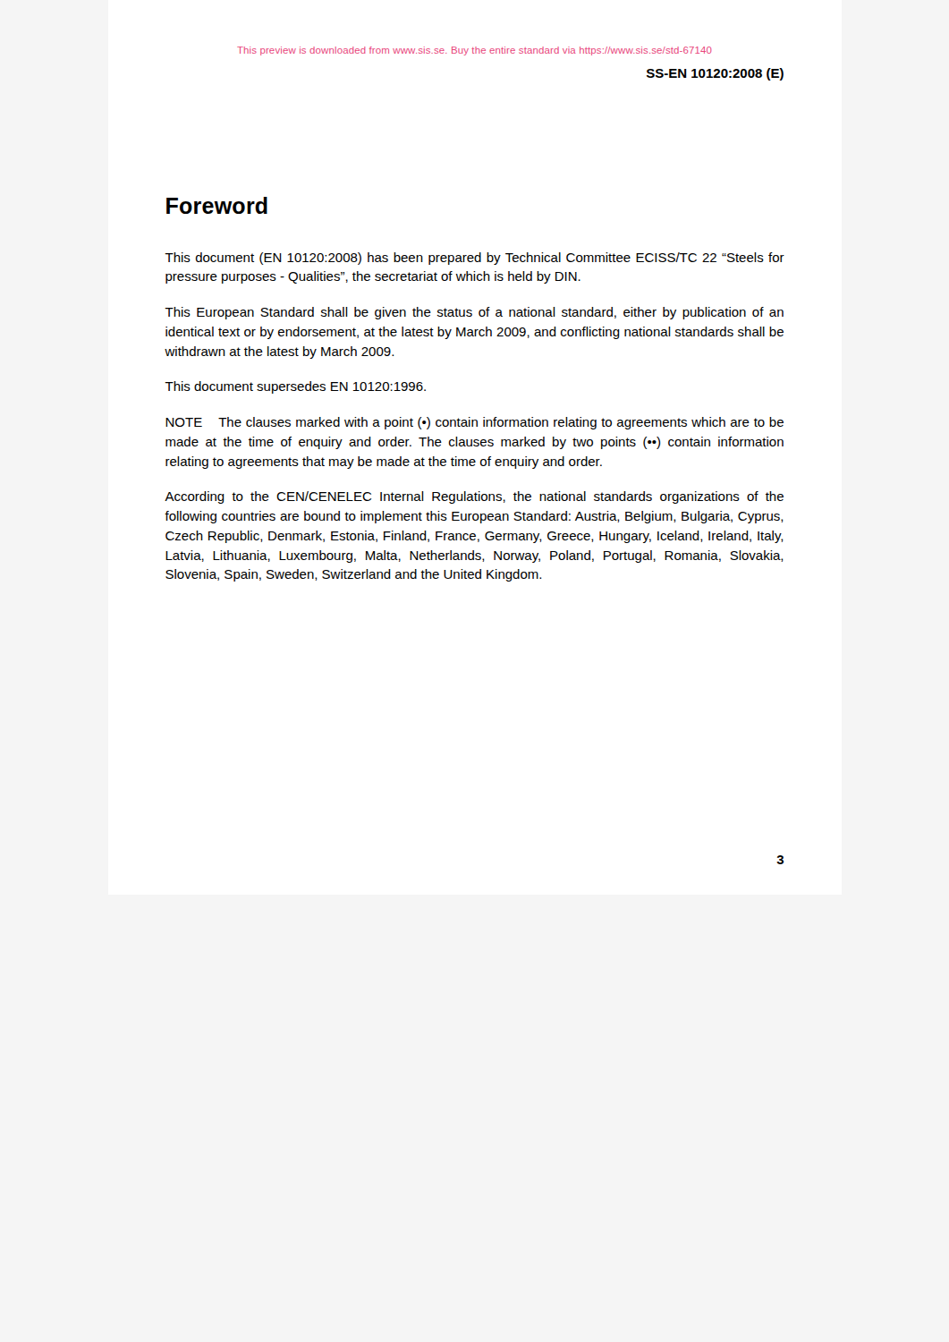This preview is downloaded from www.sis.se. Buy the entire standard via https://www.sis.se/std-67140
SS-EN 10120:2008 (E)
Foreword
This document (EN 10120:2008) has been prepared by Technical Committee ECISS/TC 22 “Steels for pressure purposes - Qualities”, the secretariat of which is held by DIN.
This European Standard shall be given the status of a national standard, either by publication of an identical text or by endorsement, at the latest by March 2009, and conflicting national standards shall be withdrawn at the latest by March 2009.
This document supersedes EN 10120:1996.
NOTEThe clauses marked with a point (•) contain information relating to agreements which are to be made at the time of enquiry and order. The clauses marked by two points (••) contain information relating to agreements that may be made at the time of enquiry and order.
According to the CEN/CENELEC Internal Regulations, the national standards organizations of the following countries are bound to implement this European Standard: Austria, Belgium, Bulgaria, Cyprus, Czech Republic, Denmark, Estonia, Finland, France, Germany, Greece, Hungary, Iceland, Ireland, Italy, Latvia, Lithuania, Luxembourg, Malta, Netherlands, Norway, Poland, Portugal, Romania, Slovakia, Slovenia, Spain, Sweden, Switzerland and the United Kingdom.
3